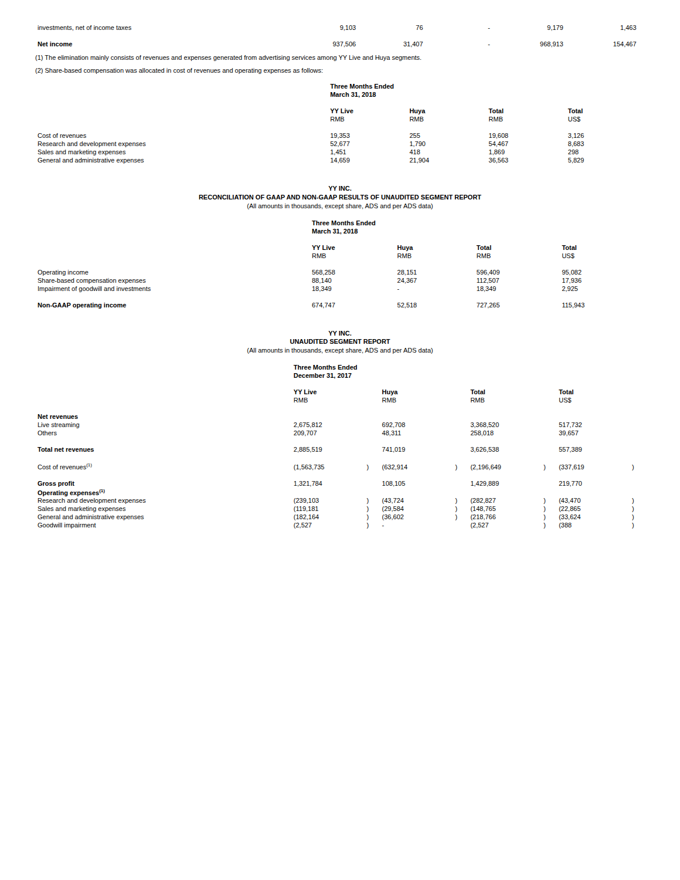| investments, net of income taxes | 9,103 | | 76 | | - | | 9,179 | | 1,463 | |
| Net income | 937,506 | | 31,407 | | - | | 968,913 | | 154,467 | |
(1) The elimination mainly consists of revenues and expenses generated from advertising services among YY Live and Huya segments.
(2) Share-based compensation was allocated in cost of revenues and operating expenses as follows:
| | Three Months Ended |
| | March 31, 2018 |
| | YY Live | Huya | Total | Total |
| | RMB | RMB | RMB | US$ |
| Cost of revenues | 19,353 | 255 | 19,608 | 3,126 |
| Research and development expenses | 52,677 | 1,790 | 54,467 | 8,683 |
| Sales and marketing expenses | 1,451 | 418 | 1,869 | 298 |
| General and administrative expenses | 14,659 | 21,904 | 36,563 | 5,829 |
YY INC.
RECONCILIATION OF GAAP AND NON-GAAP RESULTS OF UNAUDITED SEGMENT REPORT
(All amounts in thousands, except share, ADS and per ADS data)
| | Three Months Ended |
| | March 31, 2018 |
| | YY Live | Huya | Total | Total |
| | RMB | RMB | RMB | US$ |
| Operating income | 568,258 | 28,151 | 596,409 | 95,082 |
| Share-based compensation expenses | 88,140 | 24,367 | 112,507 | 17,936 |
| Impairment of goodwill and investments | 18,349 | - | 18,349 | 2,925 |
| Non-GAAP operating income | 674,747 | 52,518 | 727,265 | 115,943 |
YY INC.
UNAUDITED SEGMENT REPORT
(All amounts in thousands, except share, ADS and per ADS data)
| | Three Months Ended |
| | December 31, 2017 |
| | YY Live | | Huya | | Total | | Total | |
| | RMB | | RMB | | RMB | | US$ | |
| Net revenues | |
| Live streaming | 2,675,812 | | 692,708 | | 3,368,520 | | 517,732 | |
| Others | 209,707 | | 48,311 | | 258,018 | | 39,657 | |
| Total net revenues | 2,885,519 | | 741,019 | | 3,626,538 | | 557,389 | |
| Cost of revenues (1) | (1,563,735 | ) | (632,914 | ) | (2,196,649 | ) | (337,619 | ) |
| Gross profit | 1,321,784 | | 108,105 | | 1,429,889 | | 219,770 | |
| Operating expenses (1) | |
| Research and development expenses | (239,103 | ) | (43,724 | ) | (282,827 | ) | (43,470 | ) |
| Sales and marketing expenses | (119,181 | ) | (29,584 | ) | (148,765 | ) | (22,865 | ) |
| General and administrative expenses | (182,164 | ) | (36,602 | ) | (218,766 | ) | (33,624 | ) |
| Goodwill impairment | (2,527 | ) | - | | (2,527 | ) | (388 | ) |